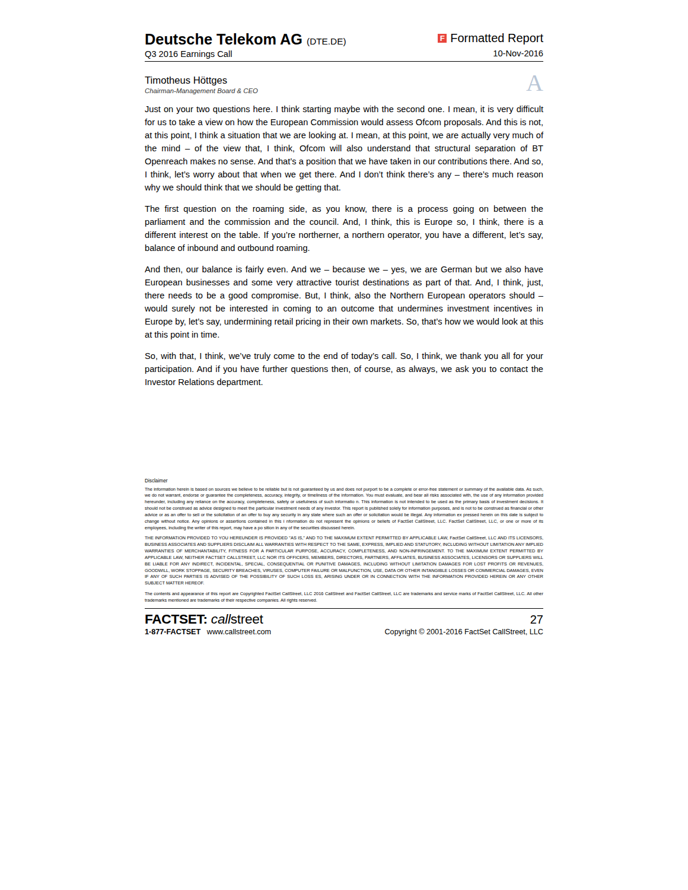Deutsche Telekom AG (DTE.DE)
Q3 2016 Earnings Call
F Formatted Report
10-Nov-2016
Timotheus Höttges
Chairman-Management Board & CEO
A
Just on your two questions here. I think starting maybe with the second one. I mean, it is very difficult for us to take a view on how the European Commission would assess Ofcom proposals. And this is not, at this point, I think a situation that we are looking at. I mean, at this point, we are actually very much of the mind – of the view that, I think, Ofcom will also understand that structural separation of BT Openreach makes no sense. And that’s a position that we have taken in our contributions there. And so, I think, let’s worry about that when we get there. And I don’t think there’s any – there’s much reason why we should think that we should be getting that.
The first question on the roaming side, as you know, there is a process going on between the parliament and the commission and the council. And, I think, this is Europe so, I think, there is a different interest on the table. If you’re northerner, a northern operator, you have a different, let’s say, balance of inbound and outbound roaming.
And then, our balance is fairly even. And we – because we – yes, we are German but we also have European businesses and some very attractive tourist destinations as part of that. And, I think, just, there needs to be a good compromise. But, I think, also the Northern European operators should – would surely not be interested in coming to an outcome that undermines investment incentives in Europe by, let’s say, undermining retail pricing in their own markets. So, that’s how we would look at this at this point in time.
So, with that, I think, we’ve truly come to the end of today’s call. So, I think, we thank you all for your participation. And if you have further questions then, of course, as always, we ask you to contact the Investor Relations department.
Disclaimer
The information herein is based on sources we believe to be reliable but is not guaranteed by us and does not purport to be a complete or error-free statement or summary of the available data. As such, we do not warrant, endorse or guarantee the completeness, accuracy, integrity, or timeliness of the information. You must evaluate, and bear all risks associated with, the use of any information provided hereunder, including any reliance on the accuracy, completeness, safety or usefulness of such informatio n. This information is not intended to be used as the primary basis of investment decisions. It should not be construed as advice designed to meet the particular investment needs of any investor. This report is published solely for information purposes, and is not to be construed as financial or other advice or as an offer to sell or the solicitation of an offer to buy any security in any state where such an offer or solicitation would be illegal. Any information ex pressed herein on this date is subject to change without notice. Any opinions or assertions contained in this i nformation do not represent the opinions or beliefs of FactSet CallStreet, LLC. FactSet CallStreet, LLC, or one or more of its employees, including the writer of this report, may have a po sition in any of the securities discussed herein.
THE INFORMATION PROVIDED TO YOU HEREUNDER IS PROVIDED "AS IS," AND TO THE MAXIMUM EXTENT PERMITTED BY APPLICABLE LAW, FactSet CallStreet, LLC AND ITS LICENSORS, BUSINESS ASSOCIATES AND SUPPLIERS DISCLAIM ALL WARRANTIES WITH RESPECT TO THE SAME, EXPRESS, IMPLIED AND STATUTORY, INCLUDING WITHOUT LIMITATION ANY IMPLIED WARRANTIES OF MERCHANTABILITY, FITNESS FOR A PARTICULAR PURPOSE, ACCURACY, COMPLETENESS, AND NON-INFRINGEMENT. TO THE MAXIMUM EXTENT PERMITTED BY APPLICABLE LAW, NEITHER FACTSET CALLSTREET, LLC NOR ITS OFFICERS, MEMBERS, DIRECTORS, PARTNERS, AFFILIATES, BUSINESS ASSOCIATES, LICENSORS OR SUPPLIERS WILL BE LIABLE FOR ANY INDIRECT, INCIDENTAL, SPECIAL, CONSEQUENTIAL OR PUNITIVE DAMAGES, INCLUDING WITHOUT LIMITATION DAMAGES FOR LOST PROFITS OR REVENUES, GOODWILL, WORK STOPPAGE, SECURITY BREACHES, VIRUSES, COMPUTER FAILURE OR MALFUNCTION, USE, DATA OR OTHER INTANGIBLE LOSSES OR COMMERCIAL DAMAGES, EVEN IF ANY OF SUCH PARTIES IS ADVISED OF THE POSSIBILITY OF SUCH LOSS ES, ARISING UNDER OR IN CONNECTION WITH THE INFORMATION PROVIDED HEREIN OR ANY OTHER SUBJECT MATTER HEREOF.
The contents and appearance of this report are Copyrighted FactSet CallStreet, LLC 2016 CallStreet and FactSet CallStreet, LLC are trademarks and service marks of FactSet CallStreet, LLC. All other trademarks mentioned are trademarks of their respective companies. All rights reserved.
FACTSET: callstreet
1-877-FACTSET www.callstreet.com
27
Copyright © 2001-2016 FactSet CallStreet, LLC